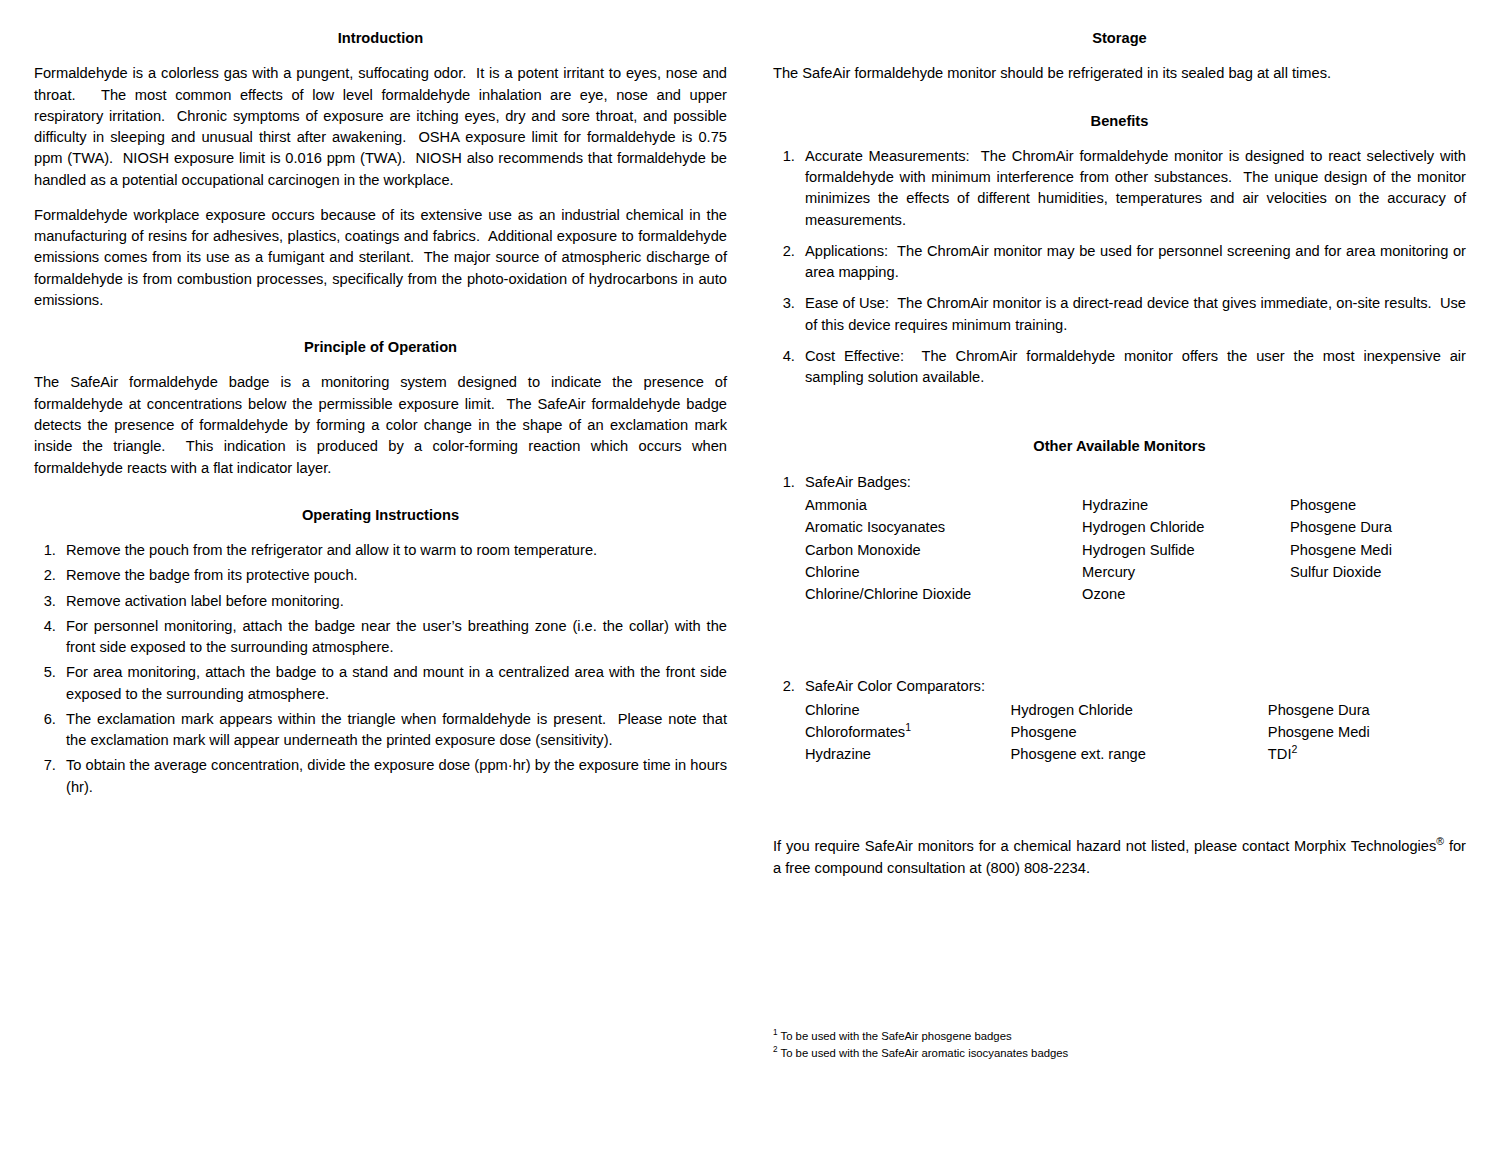Introduction
Formaldehyde is a colorless gas with a pungent, suffocating odor. It is a potent irritant to eyes, nose and throat. The most common effects of low level formaldehyde inhalation are eye, nose and upper respiratory irritation. Chronic symptoms of exposure are itching eyes, dry and sore throat, and possible difficulty in sleeping and unusual thirst after awakening. OSHA exposure limit for formaldehyde is 0.75 ppm (TWA). NIOSH exposure limit is 0.016 ppm (TWA). NIOSH also recommends that formaldehyde be handled as a potential occupational carcinogen in the workplace.
Formaldehyde workplace exposure occurs because of its extensive use as an industrial chemical in the manufacturing of resins for adhesives, plastics, coatings and fabrics. Additional exposure to formaldehyde emissions comes from its use as a fumigant and sterilant. The major source of atmospheric discharge of formaldehyde is from combustion processes, specifically from the photo-oxidation of hydrocarbons in auto emissions.
Principle of Operation
The SafeAir formaldehyde badge is a monitoring system designed to indicate the presence of formaldehyde at concentrations below the permissible exposure limit. The SafeAir formaldehyde badge detects the presence of formaldehyde by forming a color change in the shape of an exclamation mark inside the triangle. This indication is produced by a color-forming reaction which occurs when formaldehyde reacts with a flat indicator layer.
Operating Instructions
Remove the pouch from the refrigerator and allow it to warm to room temperature.
Remove the badge from its protective pouch.
Remove activation label before monitoring.
For personnel monitoring, attach the badge near the user’s breathing zone (i.e. the collar) with the front side exposed to the surrounding atmosphere.
For area monitoring, attach the badge to a stand and mount in a centralized area with the front side exposed to the surrounding atmosphere.
The exclamation mark appears within the triangle when formaldehyde is present. Please note that the exclamation mark will appear underneath the printed exposure dose (sensitivity).
To obtain the average concentration, divide the exposure dose (ppm·hr) by the exposure time in hours (hr).
Storage
The SafeAir formaldehyde monitor should be refrigerated in its sealed bag at all times.
Benefits
Accurate Measurements: The ChromAir formaldehyde monitor is designed to react selectively with formaldehyde with minimum interference from other substances. The unique design of the monitor minimizes the effects of different humidities, temperatures and air velocities on the accuracy of measurements.
Applications: The ChromAir monitor may be used for personnel screening and for area monitoring or area mapping.
Ease of Use: The ChromAir monitor is a direct-read device that gives immediate, on-site results. Use of this device requires minimum training.
Cost Effective: The ChromAir formaldehyde monitor offers the user the most inexpensive air sampling solution available.
Other Available Monitors
SafeAir Badges:
| Ammonia | Hydrazine | Phosgene |
| Aromatic Isocyanates | Hydrogen Chloride | Phosgene Dura |
| Carbon Monoxide | Hydrogen Sulfide | Phosgene Medi |
| Chlorine | Mercury | Sulfur Dioxide |
| Chlorine/Chlorine Dioxide | Ozone | |
SafeAir Color Comparators:
| Chlorine | Hydrogen Chloride | Phosgene Dura |
| Chloroformates 1 | Phosgene | Phosgene Medi |
| Hydrazine | Phosgene ext. range | TDI 2 |
If you require SafeAir monitors for a chemical hazard not listed, please contact Morphix Technologies® for a free compound consultation at (800) 808-2234.
1 To be used with the SafeAir phosgene badges
2 To be used with the SafeAir aromatic isocyanates badges